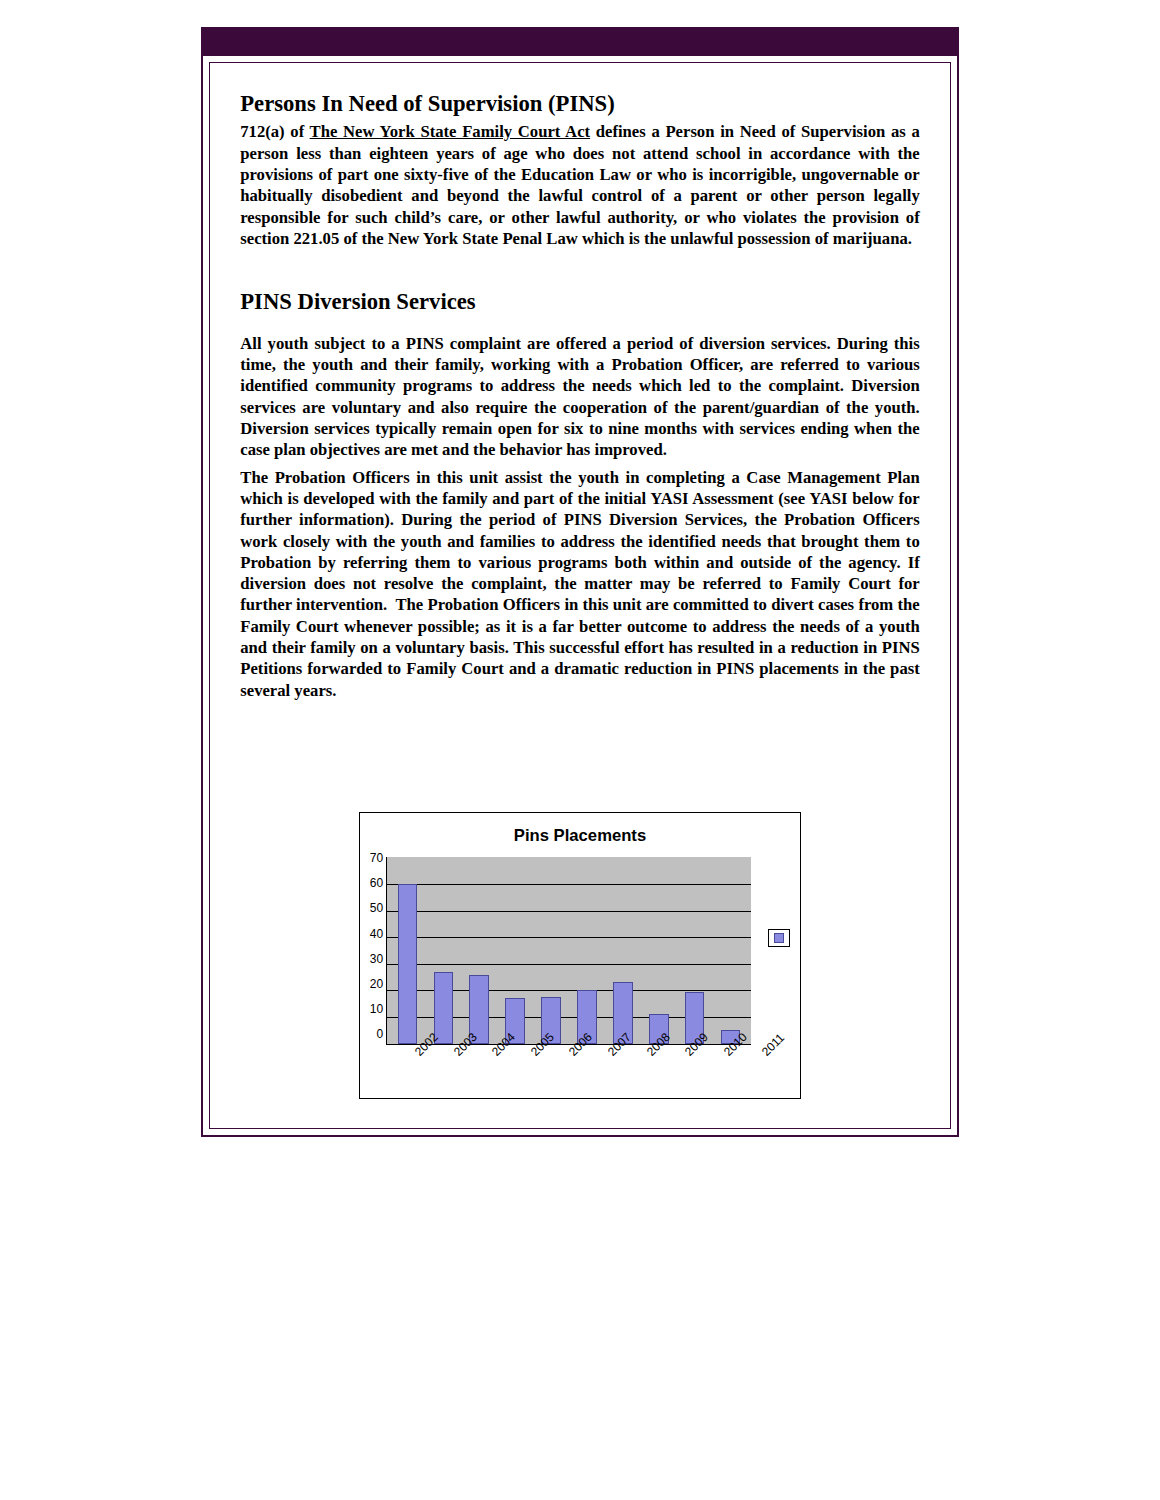Persons In Need of Supervision (PINS)
712(a) of The New York State Family Court Act defines a Person in Need of Supervision as a person less than eighteen years of age who does not attend school in accordance with the provisions of part one sixty-five of the Education Law or who is incorrigible, ungovernable or habitually disobedient and beyond the lawful control of a parent or other person legally responsible for such child’s care, or other lawful authority, or who violates the provision of section 221.05 of the New York State Penal Law which is the unlawful possession of marijuana.
PINS Diversion Services
All youth subject to a PINS complaint are offered a period of diversion services. During this time, the youth and their family, working with a Probation Officer, are referred to various identified community programs to address the needs which led to the complaint. Diversion services are voluntary and also require the cooperation of the parent/guardian of the youth. Diversion services typically remain open for six to nine months with services ending when the case plan objectives are met and the behavior has improved.
The Probation Officers in this unit assist the youth in completing a Case Management Plan which is developed with the family and part of the initial YASI Assessment (see YASI below for further information). During the period of PINS Diversion Services, the Probation Officers work closely with the youth and families to address the identified needs that brought them to Probation by referring them to various programs both within and outside of the agency. If diversion does not resolve the complaint, the matter may be referred to Family Court for further intervention. The Probation Officers in this unit are committed to divert cases from the Family Court whenever possible; as it is a far better outcome to address the needs of a youth and their family on a voluntary basis. This successful effort has resulted in a reduction in PINS Petitions forwarded to Family Court and a dramatic reduction in PINS placements in the past several years.
Pins Placements
70 60 50 40 30 20 10 0
2002 2003 2004 2005 2006 2007 2008 2009 2010 2011